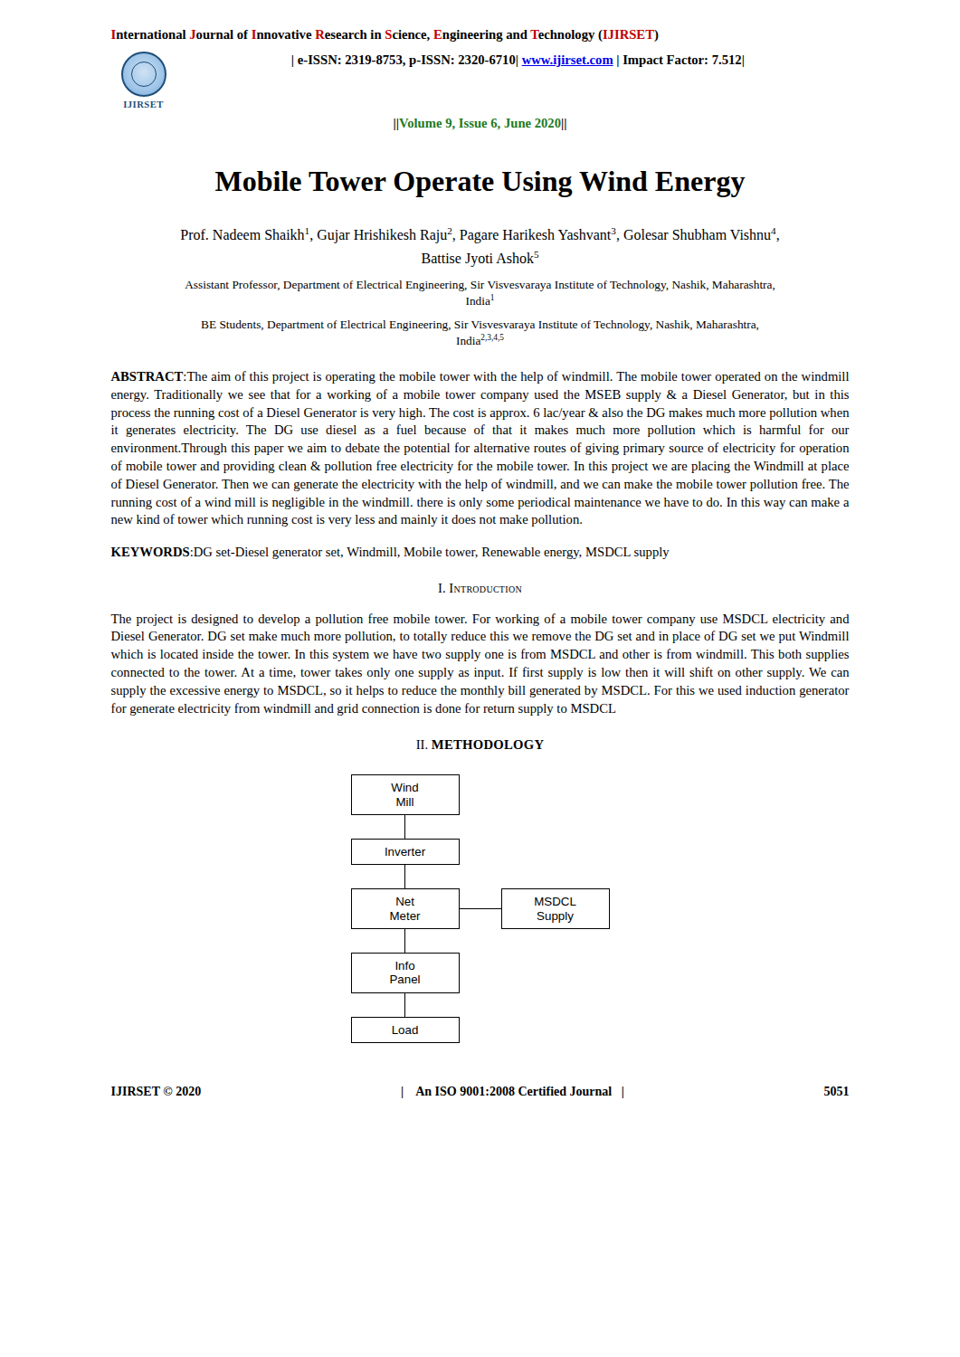International Journal of Innovative Research in Science, Engineering and Technology (IJIRSET)
IJIRSET
| e-ISSN: 2319-8753, p-ISSN: 2320-6710| www.ijirset.com | Impact Factor: 7.512|
||Volume 9, Issue 6, June 2020||
Mobile Tower Operate Using Wind Energy
Prof. Nadeem Shaikh1, Gujar Hrishikesh Raju2, Pagare Harikesh Yashvant3, Golesar Shubham Vishnu4,
Battise Jyoti Ashok5
Assistant Professor, Department of Electrical Engineering, Sir Visvesvaraya Institute of Technology, Nashik, Maharashtra,
India1
BE Students, Department of Electrical Engineering, Sir Visvesvaraya Institute of Technology, Nashik, Maharashtra,
India2,3,4,5
ABSTRACT:The aim of this project is operating the mobile tower with the help of windmill. The mobile tower operated on the windmill energy. Traditionally we see that for a working of a mobile tower company used the MSEB supply & a Diesel Generator, but in this process the running cost of a Diesel Generator is very high. The cost is approx. 6 lac/year & also the DG makes much more pollution when it generates electricity. The DG use diesel as a fuel because of that it makes much more pollution which is harmful for our environment.Through this paper we aim to debate the potential for alternative routes of giving primary source of electricity for operation of mobile tower and providing clean & pollution free electricity for the mobile tower. In this project we are placing the Windmill at place of Diesel Generator. Then we can generate the electricity with the help of windmill, and we can make the mobile tower pollution free. The running cost of a wind mill is negligible in the windmill. there is only some periodical maintenance we have to do. In this way can make a new kind of tower which running cost is very less and mainly it does not make pollution.
KEYWORDS:DG set-Diesel generator set, Windmill, Mobile tower, Renewable energy, MSDCL supply
I. Introduction
The project is designed to develop a pollution free mobile tower. For working of a mobile tower company use MSDCL electricity and Diesel Generator. DG set make much more pollution, to totally reduce this we remove the DG set and in place of DG set we put Windmill which is located inside the tower. In this system we have two supply one is from MSDCL and other is from windmill. This both supplies connected to the tower. At a time, tower takes only one supply as input. If first supply is low then it will shift on other supply. We can supply the excessive energy to MSDCL, so it helps to reduce the monthly bill generated by MSDCL. For this we used induction generator for generate electricity from windmill and grid connection is done for return supply to MSDCL
II. METHODOLOGY
| | Wind Mill | |
| | Inverter | |
| | Net Meter | MSDCL Supply |
| | Info Panel | |
| | Load | |
IJIRSET © 2020 | An ISO 9001:2008 Certified Journal | 5051